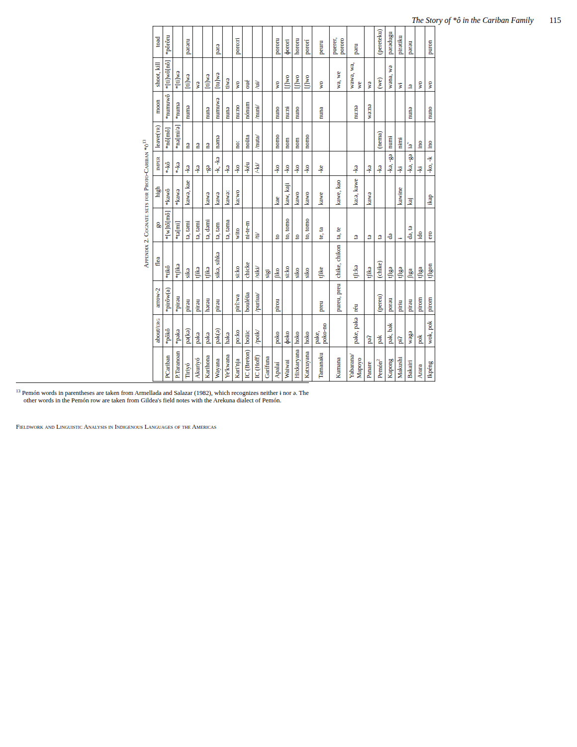The Story of *ô in the Cariban Family115
A ppendix 2. Cognate sets for Proto-Cariban *ô 13
| | about/ erg | arrow-2 | flea | go | high | imper | leave (tr) | moon | shoot, kill | toad |
| --- | --- | --- | --- | --- | --- | --- | --- | --- | --- | --- |
| PCariban | *pôkô | *pirôw(a) | *tikô | *[w]tô[mô] | *kawô | *-kô | *nô[mô] | *numuwô | *[ti]wô[nô] | *pôrôru |
| P.Taranoan | *pəkə | *pirəu | *tʃikə | *tə[mi] | *kawə | *-kə | *nə[mi/ə] | *numə | *[ti]wə | |
| Tiriyó | pə(kə) | pirəu | sikə | tə, təmi | kawə, kae | -kə | nə | numə | [ti]wə | pərəru |
| Akuriyó | pəkə | pirəu | tʃikə | tə, təmi | | -kə | nə | | wə | |
| Karihona | pəkə | hərəu | tʃikə | tə, dəmi | kawə | -gə | nə | nunə | [ti]wə | |
| Wayana | pək(ə) | pirəu | sikə, sihkə | tə, təm | kawə | -k, -kə | nəmə | numuwə | [tu]wə | pərə |
| Ye'kwana | həkə | | | tə, təma | kawə: | -kə | | nunə | tiwə | |
| Kari'nja | po:ko | pirĩ:wa | si:ko | wito | ka:wo | -ko | no: | nu:no | wo | poro:ri |
| IC (Breton) | boüic | bouléüa | chicke | ni-te-m | | -kéu | noüta | nónum | oué | |
| IC (Hoff) | /poik/ | /puriua/ | /sikɨ/ | /tɨ/ | | /-kɨ/ | /nuta/ | /nunɨ/ | /uɨ/ | |
| Garífuna | | | sigi | | | | | | | |
| Apalaí | poko | pirou | ʃiko | to | kae | -ko | nomo | nuno | wo | pororu |
| Waiwai | ɸoko | | si:ko | to, tomo | kaw, kaji | -ko | nom | nu:nɨ | [ʃ]wo | ɸorori |
| Hixkaryana | hoko | | siko | to | kawo | -ko | nom | nuno | [ʃ]wo | hororu |
| Katxuyana | hoko | | siko | to, tomo | kawo | -ko | nomo | | [ʃ]wo | pororí |
| Tamanaku | pake, poko-no | preu | tʃike | te, ta | kawe | -ke | | nuna | wo | peuru |
| Kumana | | pureu, preu | chike, chikon | ta, te | kawe, kao | | | | wa, we | puerer, pororo |
| Yabarana/ Mapoyo | pəke, pəkə | réu | tʃi:kə | tə | ka:ə, kawe | -kə | | nu:nə | wawa, wa, we | pəru |
| Panare | pəʔ | | tʃikə | tə | kawə | -kə | | wə:nə | wə | |
| Pemón 2 | pək | (pereu) | (chike) | tə | | -kə | (nema) | | (we) | (pereteku) |
| Kapong | pək, bək | porəu | tʃigə | də | | -kə, -gə | numɨ | | wəna, wə | pərədugu |
| Makushi | pɨʔ | pirɨu | tʃigə | ɨ | kawɨne | -kɨ | nɨmɨ | | wɨ | pirətiku |
| Bakairi | wəgə | pirəu | ʃiga | də, tə | kaj | -kə, -gə | iə̃ | nunə | iə | pərəu |
| Arara | pok | pirom | tʃiga | ido | | -kɨ | ino | | wo | |
| Ikpéng | wok, pok | pirom | tʃigon | ero | ikap | -ko, -k | ino | nuno | wo | puron |
13 Pemón words in parentheses are taken from Armellada and Salazar (1982), which recognizes neither ɨ nor ə. The other words in the Pemón row are taken from Gildea's field notes with the Arekuna dialect of Pemón.
Fieldwork and Linguistic Analysis in Indigenous Languages of the Americas